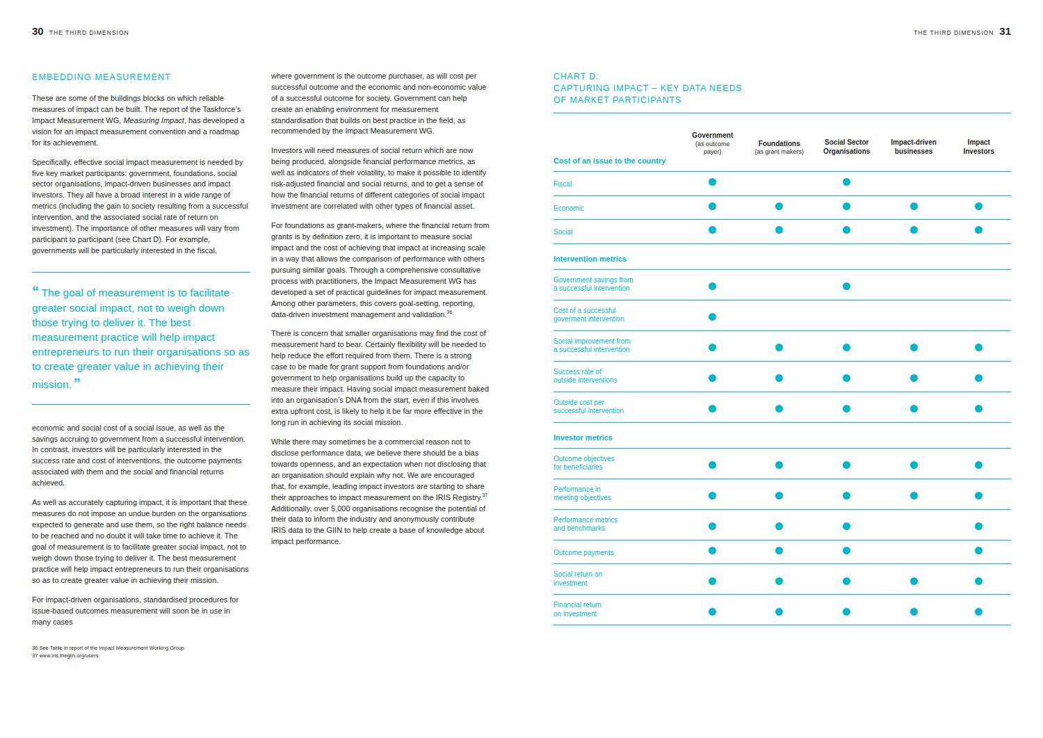30 The Third Dimension
Embedding Measurement
These are some of the buildings blocks on which reliable measures of impact can be built. The report of the Taskforce’s Impact Measurement WG, Measuring Impact, has developed a vision for an impact measurement convention and a roadmap for its achievement.
Specifically, effective social impact measurement is needed by five key market participants: government, foundations, social sector organisations, impact-driven businesses and impact investors. They all have a broad interest in a wide range of metrics (including the gain to society resulting from a successful intervention, and the associated social rate of return on investment). The importance of other measures will vary from participant to participant (see Chart D). For example, governments will be particularly interested in the fiscal,
“The goal of measurement is to facilitate greater social impact, not to weigh down those trying to deliver it. The best measurement practice will help impact entrepreneurs to run their organisations so as to create greater value in achieving their mission.”
economic and social cost of a social issue, as well as the savings accruing to government from a successful intervention. In contrast, investors will be particularly interested in the success rate and cost of interventions, the outcome payments associated with them and the social and financial returns achieved.
As well as accurately capturing impact, it is important that these measures do not impose an undue burden on the organisations expected to generate and use them, so the right balance needs to be reached and no doubt it will take time to achieve it. The goal of measurement is to facilitate greater social impact, not to weigh down those trying to deliver it. The best measurement practice will help impact entrepreneurs to run their organisations so as to create greater value in achieving their mission.
For impact-driven organisations, standardised procedures for issue-based outcomes measurement will soon be in use in many cases
where government is the outcome purchaser, as will cost per successful outcome and the economic and non-economic value of a successful outcome for society. Government can help create an enabling environment for measurement standardisation that builds on best practice in the field, as recommended by the Impact Measurement WG.
Investors will need measures of social return which are now being produced, alongside financial performance metrics, as well as indicators of their volatility, to make it possible to identify risk-adjusted financial and social returns, and to get a sense of how the financial returns of different categories of social impact investment are correlated with other types of financial asset.
For foundations as grant-makers, where the financial return from grants is by definition zero, it is important to measure social impact and the cost of achieving that impact at increasing scale in a way that allows the comparison of performance with others pursuing similar goals. Through a comprehensive consultative process with practitioners, the Impact Measurement WG has developed a set of practical guidelines for impact measurement. Among other parameters, this covers goal-setting, reporting, data-driven investment management and validation.36
There is concern that smaller organisations may find the cost of measurement hard to bear. Certainly flexibility will be needed to help reduce the effort required from them. There is a strong case to be made for grant support from foundations and/or government to help organisations build up the capacity to measure their impact. Having social impact measurement baked into an organisation’s DNA from the start, even if this involves extra upfront cost, is likely to help it be far more effective in the long run in achieving its social mission.
While there may sometimes be a commercial reason not to disclose performance data, we believe there should be a bias towards openness, and an expectation when not disclosing that an organisation should explain why not. We are encouraged that, for example, leading impact investors are starting to share their approaches to impact measurement on the IRIS Registry.37 Additionally, over 5,000 organisations recognise the potential of their data to inform the industry and anonymously contribute IRIS data to the GIIN to help create a base of knowledge about impact performance.
36 See Table in report of the Impact Measurement Working Group
37 www.iris.thegiin.org/users
The Third Dimension 31
Chart D: Capturing Impact – Key Data Needs of Market Participants
| | Government (as outcome payer) | Foundations (as grant makers) | Social Sector Organisations | Impact-driven businesses | Impact Investors |
| --- | --- | --- | --- | --- | --- |
| Cost of an issue to the country |
| Fiscal | | | | | |
| Economic | | | | | |
| Social | | | | | |
| Intervention metrics |
| Government savings from a successful intervention | | | | | |
| Cost of a successful goverment intervention | | | | | |
| Social improvement from a successful intervention | | | | | |
| Success rate of outside interventions | | | | | |
| Outside cost per successful intervention | | | | | |
| Investor metrics |
| Outcome objectives for beneficiaries | | | | | |
| Performance in meeting objectives | | | | | |
| Performance metrics and benchmarks | | | | | |
| Outcome payments | | | | | |
| Social return on investment | | | | | |
| Financial return on investment | | | | | |